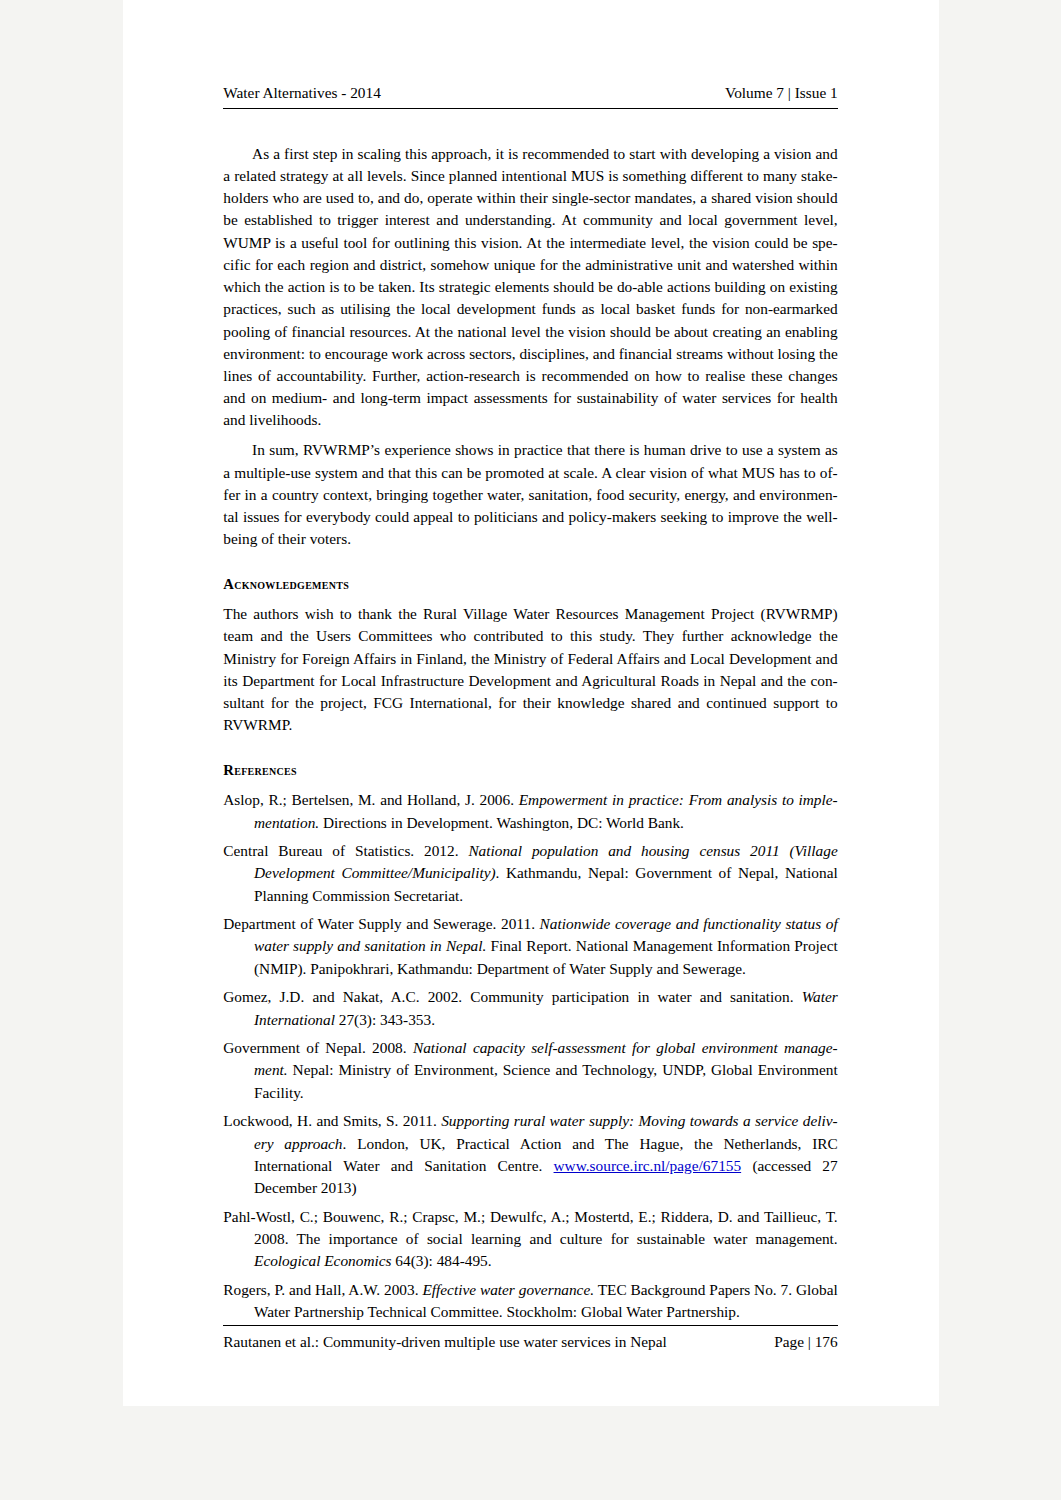Water Alternatives - 2014 Volume 7 | Issue 1
As a first step in scaling this approach, it is recommended to start with developing a vision and a related strategy at all levels. Since planned intentional MUS is something different to many stakeholders who are used to, and do, operate within their single-sector mandates, a shared vision should be established to trigger interest and understanding. At community and local government level, WUMP is a useful tool for outlining this vision. At the intermediate level, the vision could be specific for each region and district, somehow unique for the administrative unit and watershed within which the action is to be taken. Its strategic elements should be do-able actions building on existing practices, such as utilising the local development funds as local basket funds for non-earmarked pooling of financial resources. At the national level the vision should be about creating an enabling environment: to encourage work across sectors, disciplines, and financial streams without losing the lines of accountability. Further, action-research is recommended on how to realise these changes and on medium- and long-term impact assessments for sustainability of water services for health and livelihoods.
In sum, RVWRMP’s experience shows in practice that there is human drive to use a system as a multiple-use system and that this can be promoted at scale. A clear vision of what MUS has to offer in a country context, bringing together water, sanitation, food security, energy, and environmental issues for everybody could appeal to politicians and policy-makers seeking to improve the well-being of their voters.
Acknowledgements
The authors wish to thank the Rural Village Water Resources Management Project (RVWRMP) team and the Users Committees who contributed to this study. They further acknowledge the Ministry for Foreign Affairs in Finland, the Ministry of Federal Affairs and Local Development and its Department for Local Infrastructure Development and Agricultural Roads in Nepal and the consultant for the project, FCG International, for their knowledge shared and continued support to RVWRMP.
References
Aslop, R.; Bertelsen, M. and Holland, J. 2006. Empowerment in practice: From analysis to implementation. Directions in Development. Washington, DC: World Bank.
Central Bureau of Statistics. 2012. National population and housing census 2011 (Village Development Committee/Municipality). Kathmandu, Nepal: Government of Nepal, National Planning Commission Secretariat.
Department of Water Supply and Sewerage. 2011. Nationwide coverage and functionality status of water supply and sanitation in Nepal. Final Report. National Management Information Project (NMIP). Panipokhrari, Kathmandu: Department of Water Supply and Sewerage.
Gomez, J.D. and Nakat, A.C. 2002. Community participation in water and sanitation. Water International 27(3): 343-353.
Government of Nepal. 2008. National capacity self-assessment for global environment management. Nepal: Ministry of Environment, Science and Technology, UNDP, Global Environment Facility.
Lockwood, H. and Smits, S. 2011. Supporting rural water supply: Moving towards a service delivery approach. London, UK, Practical Action and The Hague, the Netherlands, IRC International Water and Sanitation Centre. www.source.irc.nl/page/67155 (accessed 27 December 2013)
Pahl-Wostl, C.; Bouwenc, R.; Crapsc, M.; Dewulfc, A.; Mostertd, E.; Riddera, D. and Taillieuc, T. 2008. The importance of social learning and culture for sustainable water management. Ecological Economics 64(3): 484-495.
Rogers, P. and Hall, A.W. 2003. Effective water governance. TEC Background Papers No. 7. Global Water Partnership Technical Committee. Stockholm: Global Water Partnership.
Rautanen et al.: Community-driven multiple use water services in Nepal Page | 176